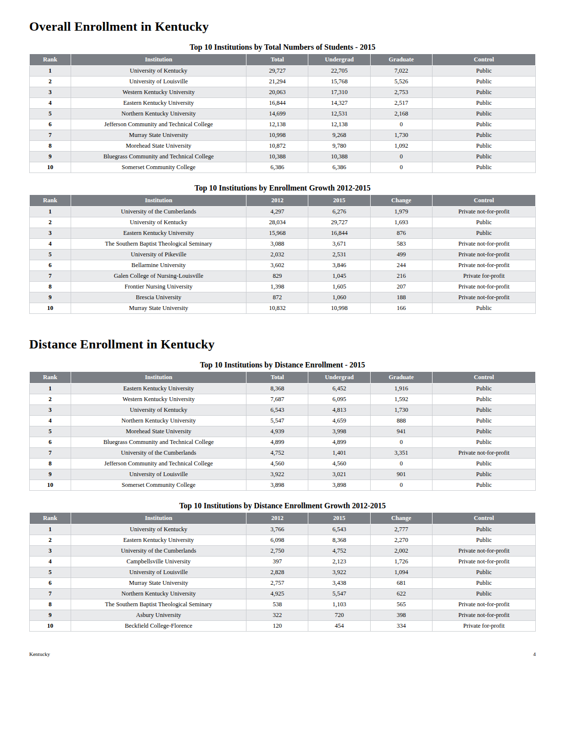Overall Enrollment in Kentucky
Top 10 Institutions by Total Numbers of Students - 2015
| Rank | Institution | Total | Undergrad | Graduate | Control |
| --- | --- | --- | --- | --- | --- |
| 1 | University of Kentucky | 29,727 | 22,705 | 7,022 | Public |
| 2 | University of Louisville | 21,294 | 15,768 | 5,526 | Public |
| 3 | Western Kentucky University | 20,063 | 17,310 | 2,753 | Public |
| 4 | Eastern Kentucky University | 16,844 | 14,327 | 2,517 | Public |
| 5 | Northern Kentucky University | 14,699 | 12,531 | 2,168 | Public |
| 6 | Jefferson Community and Technical College | 12,138 | 12,138 | 0 | Public |
| 7 | Murray State University | 10,998 | 9,268 | 1,730 | Public |
| 8 | Morehead State University | 10,872 | 9,780 | 1,092 | Public |
| 9 | Bluegrass Community and Technical College | 10,388 | 10,388 | 0 | Public |
| 10 | Somerset Community College | 6,386 | 6,386 | 0 | Public |
Top 10 Institutions by Enrollment Growth 2012-2015
| Rank | Institution | 2012 | 2015 | Change | Control |
| --- | --- | --- | --- | --- | --- |
| 1 | University of the Cumberlands | 4,297 | 6,276 | 1,979 | Private not-for-profit |
| 2 | University of Kentucky | 28,034 | 29,727 | 1,693 | Public |
| 3 | Eastern Kentucky University | 15,968 | 16,844 | 876 | Public |
| 4 | The Southern Baptist Theological Seminary | 3,088 | 3,671 | 583 | Private not-for-profit |
| 5 | University of Pikeville | 2,032 | 2,531 | 499 | Private not-for-profit |
| 6 | Bellarmine University | 3,602 | 3,846 | 244 | Private not-for-profit |
| 7 | Galen College of Nursing-Louisville | 829 | 1,045 | 216 | Private for-profit |
| 8 | Frontier Nursing University | 1,398 | 1,605 | 207 | Private not-for-profit |
| 9 | Brescia University | 872 | 1,060 | 188 | Private not-for-profit |
| 10 | Murray State University | 10,832 | 10,998 | 166 | Public |
Distance Enrollment in Kentucky
Top 10 Institutions by Distance Enrollment - 2015
| Rank | Institution | Total | Undergrad | Graduate | Control |
| --- | --- | --- | --- | --- | --- |
| 1 | Eastern Kentucky University | 8,368 | 6,452 | 1,916 | Public |
| 2 | Western Kentucky University | 7,687 | 6,095 | 1,592 | Public |
| 3 | University of Kentucky | 6,543 | 4,813 | 1,730 | Public |
| 4 | Northern Kentucky University | 5,547 | 4,659 | 888 | Public |
| 5 | Morehead State University | 4,939 | 3,998 | 941 | Public |
| 6 | Bluegrass Community and Technical College | 4,899 | 4,899 | 0 | Public |
| 7 | University of the Cumberlands | 4,752 | 1,401 | 3,351 | Private not-for-profit |
| 8 | Jefferson Community and Technical College | 4,560 | 4,560 | 0 | Public |
| 9 | University of Louisville | 3,922 | 3,021 | 901 | Public |
| 10 | Somerset Community College | 3,898 | 3,898 | 0 | Public |
Top 10 Institutions by Distance Enrollment Growth 2012-2015
| Rank | Institution | 2012 | 2015 | Change | Control |
| --- | --- | --- | --- | --- | --- |
| 1 | University of Kentucky | 3,766 | 6,543 | 2,777 | Public |
| 2 | Eastern Kentucky University | 6,098 | 8,368 | 2,270 | Public |
| 3 | University of the Cumberlands | 2,750 | 4,752 | 2,002 | Private not-for-profit |
| 4 | Campbellsville University | 397 | 2,123 | 1,726 | Private not-for-profit |
| 5 | University of Louisville | 2,828 | 3,922 | 1,094 | Public |
| 6 | Murray State University | 2,757 | 3,438 | 681 | Public |
| 7 | Northern Kentucky University | 4,925 | 5,547 | 622 | Public |
| 8 | The Southern Baptist Theological Seminary | 538 | 1,103 | 565 | Private not-for-profit |
| 9 | Asbury University | 322 | 720 | 398 | Private not-for-profit |
| 10 | Beckfield College-Florence | 120 | 454 | 334 | Private for-profit |
Kentucky 4